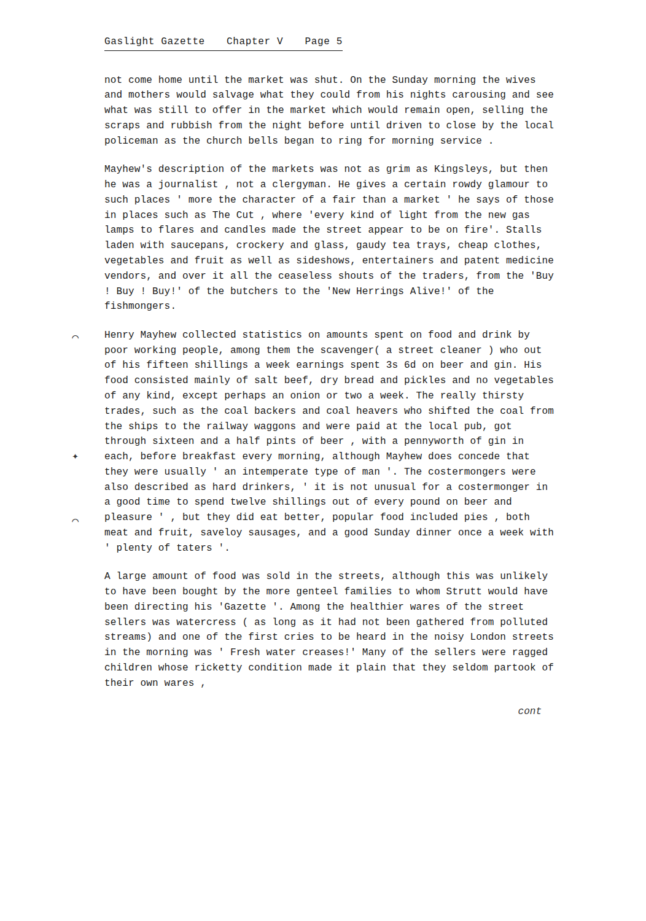Gaslight Gazette Chapter V Page 5
⌒ ✦ ⌒
not come home until the market was shut. On the Sunday morning the wives and mothers would salvage what they could from his nights carousing and see what was still to offer in the market which would remain open, selling the scraps and rubbish from the night before until driven to close by the local policeman as the church bells began to ring for morning service .
Mayhew's description of the markets was not as grim as Kingsleys, but then he was a journalist , not a clergyman. He gives a certain rowdy glamour to such places ' more the character of a fair than a market ' he says of those in places such as The Cut , where 'every kind of light from the new gas lamps to flares and candles made the street appear to be on fire'. Stalls laden with saucepans, crockery and glass, gaudy tea trays, cheap clothes, vegetables and fruit as well as sideshows, entertainers and patent medicine vendors, and over it all the ceaseless shouts of the traders, from the 'Buy ! Buy ! Buy!' of the butchers to the 'New Herrings Alive!' of the fishmongers.
Henry Mayhew collected statistics on amounts spent on food and drink by poor working people, among them the scavenger( a street cleaner ) who out of his fifteen shillings a week earnings spent 3s 6d on beer and gin. His food consisted mainly of salt beef, dry bread and pickles and no vegetables of any kind, except perhaps an onion or two a week. The really thirsty trades, such as the coal backers and coal heavers who shifted the coal from the ships to the railway waggons and were paid at the local pub, got through sixteen and a half pints of beer , with a pennyworth of gin in each, before breakfast every morning, although Mayhew does concede that they were usually ' an intemperate type of man '. The costermongers were also described as hard drinkers, ' it is not unusual for a costermonger in a good time to spend twelve shillings out of every pound on beer and pleasure ' , but they did eat better, popular food included pies , both meat and fruit, saveloy sausages, and a good Sunday dinner once a week with ' plenty of taters '.
A large amount of food was sold in the streets, although this was unlikely to have been bought by the more genteel families to whom Strutt would have been directing his 'Gazette '. Among the healthier wares of the street sellers was watercress ( as long as it had not been gathered from polluted streams) and one of the first cries to be heard in the noisy London streets in the morning was ' Fresh water creases!' Many of the sellers were ragged children whose ricketty condition made it plain that they seldom partook of their own wares ,
cont